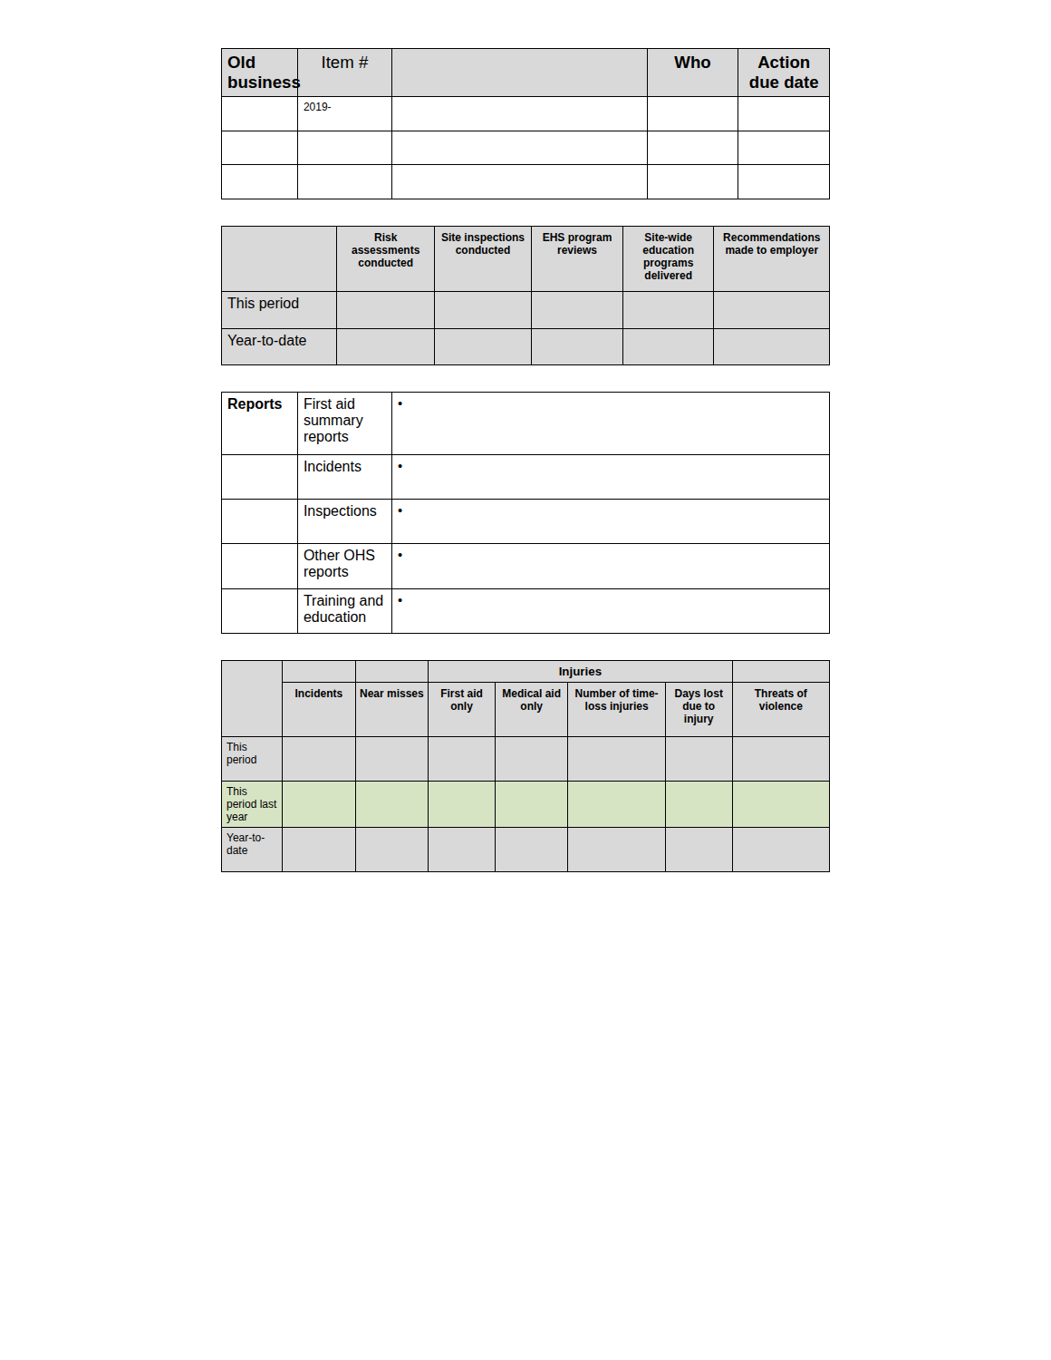| Old business | Item # | | Who | Action due date |
| | 2019- | | | |
| | Risk assessments conducted | Site inspections conducted | EHS program reviews | Site-wide education programs delivered | Recommendations made to employer |
| This period | | | | | |
| Year-to-date | | | | | |
| Reports | First aid summary reports | • |
| | Incidents | • |
| | Inspections | • |
| | Other OHS reports | • |
| | Training and education | • |
| | | | Injuries | |
| | Incidents | Near misses | First aid only | Medical aid only | Number of time-loss injuries | Days lost due to injury | Threats of violence |
| This period | | | | | | | |
| This period last year | | | | | | | |
| Year-to-date | | | | | | | |